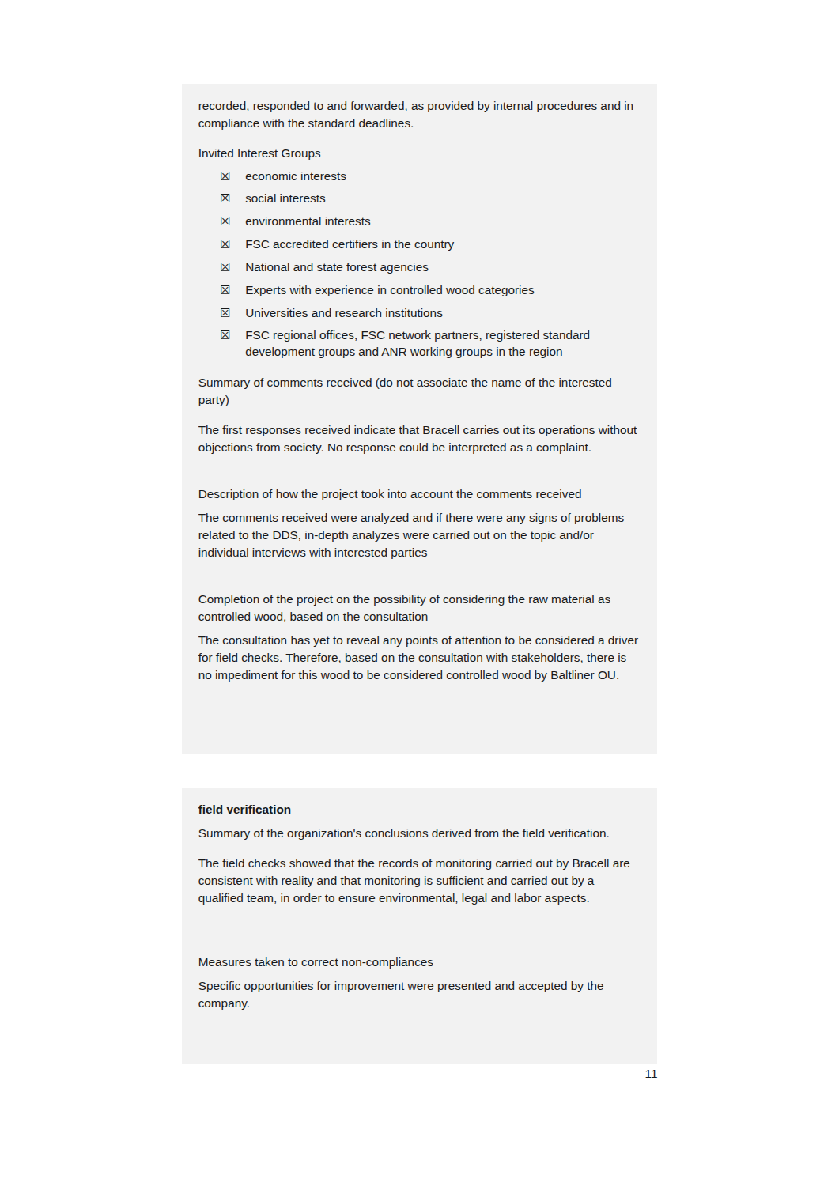recorded, responded to and forwarded, as provided by internal procedures and in compliance with the standard deadlines.
Invited Interest Groups
☒economic interests
☒social interests
☒environmental interests
☒FSC accredited certifiers in the country
☒National and state forest agencies
☒Experts with experience in controlled wood categories
☒Universities and research institutions
☒FSC regional offices, FSC network partners, registered standard development groups and ANR working groups in the region
Summary of comments received (do not associate the name of the interested party)
The first responses received indicate that Bracell carries out its operations without objections from society. No response could be interpreted as a complaint.
Description of how the project took into account the comments received
The comments received were analyzed and if there were any signs of problems related to the DDS, in-depth analyzes were carried out on the topic and/or individual interviews with interested parties
Completion of the project on the possibility of considering the raw material as controlled wood, based on the consultation
The consultation has yet to reveal any points of attention to be considered a driver for field checks. Therefore, based on the consultation with stakeholders, there is no impediment for this wood to be considered controlled wood by Baltliner OU.
field verification
Summary of the organization's conclusions derived from the field verification.
The field checks showed that the records of monitoring carried out by Bracell are consistent with reality and that monitoring is sufficient and carried out by a qualified team, in order to ensure environmental, legal and labor aspects.
Measures taken to correct non-compliances
Specific opportunities for improvement were presented and accepted by the company.
11